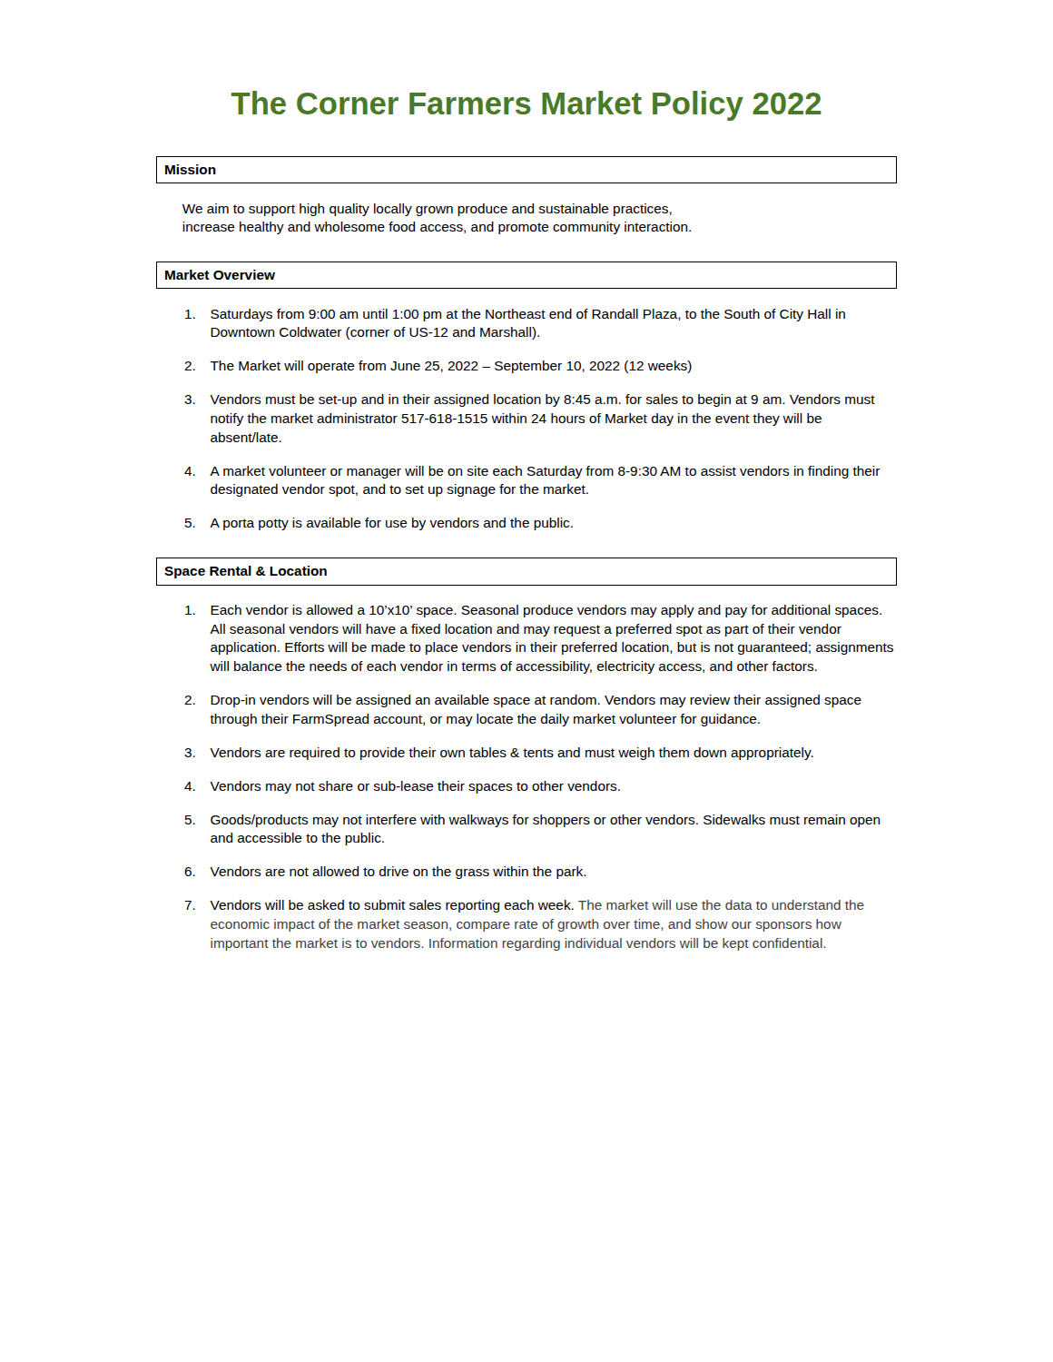The Corner Farmers Market Policy 2022
Mission
We aim to support high quality locally grown produce and sustainable practices, increase healthy and wholesome food access, and promote community interaction.
Market Overview
Saturdays from 9:00 am until 1:00 pm at the Northeast end of Randall Plaza, to the South of City Hall in Downtown Coldwater (corner of US-12 and Marshall).
The Market will operate from June 25, 2022 – September 10, 2022 (12 weeks)
Vendors must be set-up and in their assigned location by 8:45 a.m. for sales to begin at 9 am. Vendors must notify the market administrator 517-618-1515 within 24 hours of Market day in the event they will be absent/late.
A market volunteer or manager will be on site each Saturday from 8-9:30 AM to assist vendors in finding their designated vendor spot, and to set up signage for the market.
A porta potty is available for use by vendors and the public.
Space Rental & Location
Each vendor is allowed a 10’x10’ space. Seasonal produce vendors may apply and pay for additional spaces. All seasonal vendors will have a fixed location and may request a preferred spot as part of their vendor application. Efforts will be made to place vendors in their preferred location, but is not guaranteed; assignments will balance the needs of each vendor in terms of accessibility, electricity access, and other factors.
Drop-in vendors will be assigned an available space at random. Vendors may review their assigned space through their FarmSpread account, or may locate the daily market volunteer for guidance.
Vendors are required to provide their own tables & tents and must weigh them down appropriately.
Vendors may not share or sub-lease their spaces to other vendors.
Goods/products may not interfere with walkways for shoppers or other vendors. Sidewalks must remain open and accessible to the public.
Vendors are not allowed to drive on the grass within the park.
Vendors will be asked to submit sales reporting each week. The market will use the data to understand the economic impact of the market season, compare rate of growth over time, and show our sponsors how important the market is to vendors. Information regarding individual vendors will be kept confidential.